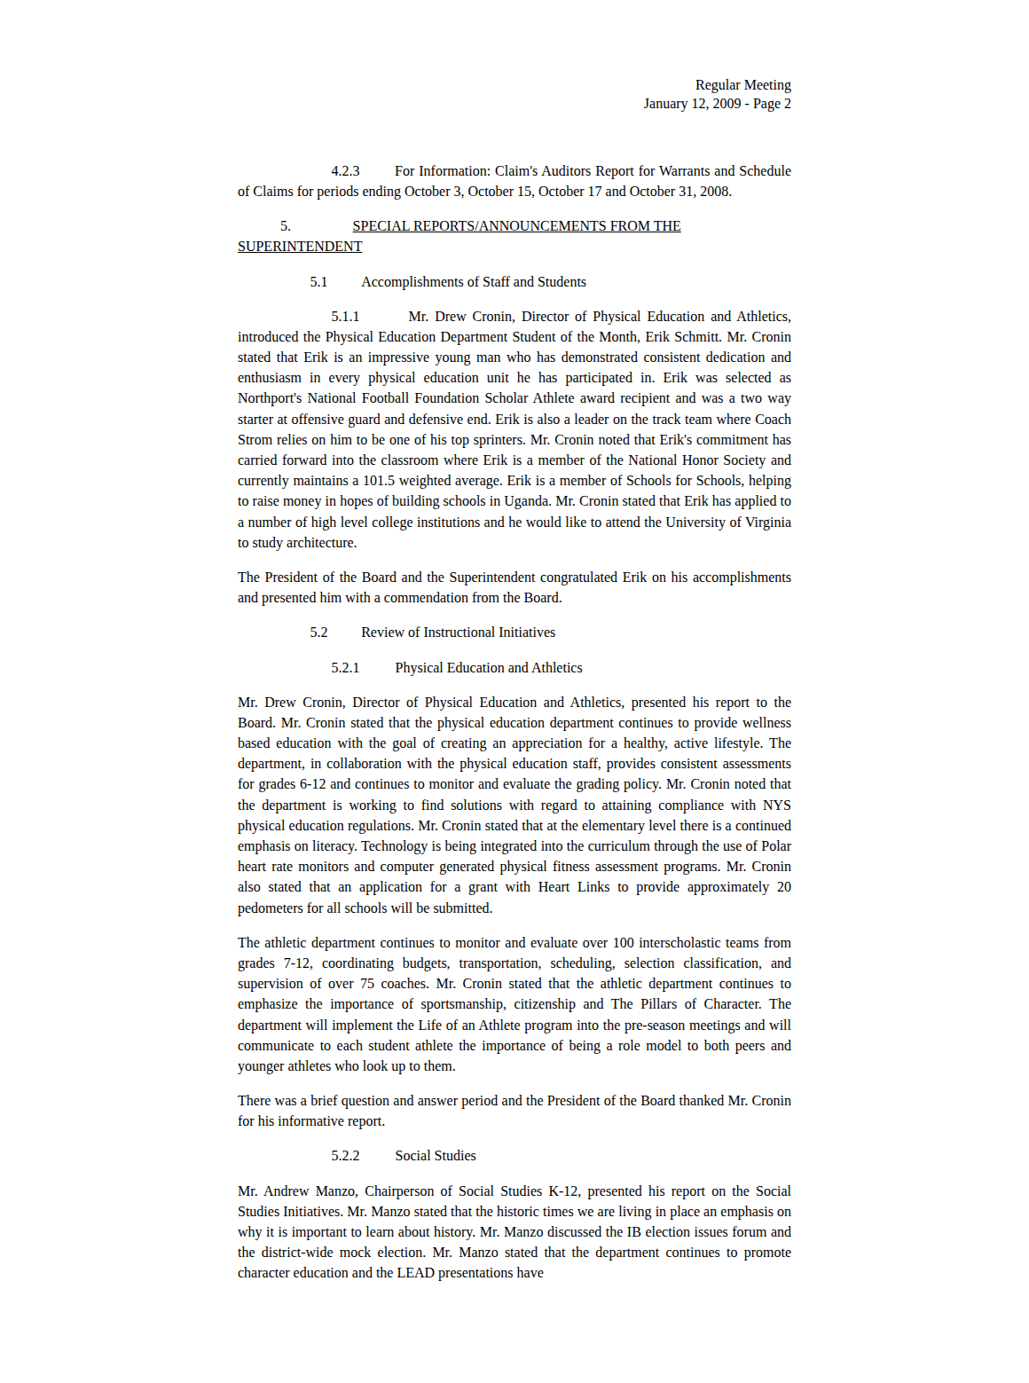Regular Meeting
January 12, 2009 - Page 2
4.2.3 For Information: Claim's Auditors Report for Warrants and Schedule of Claims for periods ending October 3, October 15, October 17 and October 31, 2008.
5. SPECIAL REPORTS/ANNOUNCEMENTS FROM THE SUPERINTENDENT
5.1 Accomplishments of Staff and Students
5.1.1 Mr. Drew Cronin, Director of Physical Education and Athletics, introduced the Physical Education Department Student of the Month, Erik Schmitt. Mr. Cronin stated that Erik is an impressive young man who has demonstrated consistent dedication and enthusiasm in every physical education unit he has participated in. Erik was selected as Northport's National Football Foundation Scholar Athlete award recipient and was a two way starter at offensive guard and defensive end. Erik is also a leader on the track team where Coach Strom relies on him to be one of his top sprinters. Mr. Cronin noted that Erik's commitment has carried forward into the classroom where Erik is a member of the National Honor Society and currently maintains a 101.5 weighted average. Erik is a member of Schools for Schools, helping to raise money in hopes of building schools in Uganda. Mr. Cronin stated that Erik has applied to a number of high level college institutions and he would like to attend the University of Virginia to study architecture.
The President of the Board and the Superintendent congratulated Erik on his accomplishments and presented him with a commendation from the Board.
5.2 Review of Instructional Initiatives
5.2.1 Physical Education and Athletics
Mr. Drew Cronin, Director of Physical Education and Athletics, presented his report to the Board. Mr. Cronin stated that the physical education department continues to provide wellness based education with the goal of creating an appreciation for a healthy, active lifestyle. The department, in collaboration with the physical education staff, provides consistent assessments for grades 6-12 and continues to monitor and evaluate the grading policy. Mr. Cronin noted that the department is working to find solutions with regard to attaining compliance with NYS physical education regulations. Mr. Cronin stated that at the elementary level there is a continued emphasis on literacy. Technology is being integrated into the curriculum through the use of Polar heart rate monitors and computer generated physical fitness assessment programs. Mr. Cronin also stated that an application for a grant with Heart Links to provide approximately 20 pedometers for all schools will be submitted.
The athletic department continues to monitor and evaluate over 100 interscholastic teams from grades 7-12, coordinating budgets, transportation, scheduling, selection classification, and supervision of over 75 coaches. Mr. Cronin stated that the athletic department continues to emphasize the importance of sportsmanship, citizenship and The Pillars of Character. The department will implement the Life of an Athlete program into the pre-season meetings and will communicate to each student athlete the importance of being a role model to both peers and younger athletes who look up to them.
There was a brief question and answer period and the President of the Board thanked Mr. Cronin for his informative report.
5.2.2 Social Studies
Mr. Andrew Manzo, Chairperson of Social Studies K-12, presented his report on the Social Studies Initiatives. Mr. Manzo stated that the historic times we are living in place an emphasis on why it is important to learn about history. Mr. Manzo discussed the IB election issues forum and the district-wide mock election. Mr. Manzo stated that the department continues to promote character education and the LEAD presentations have